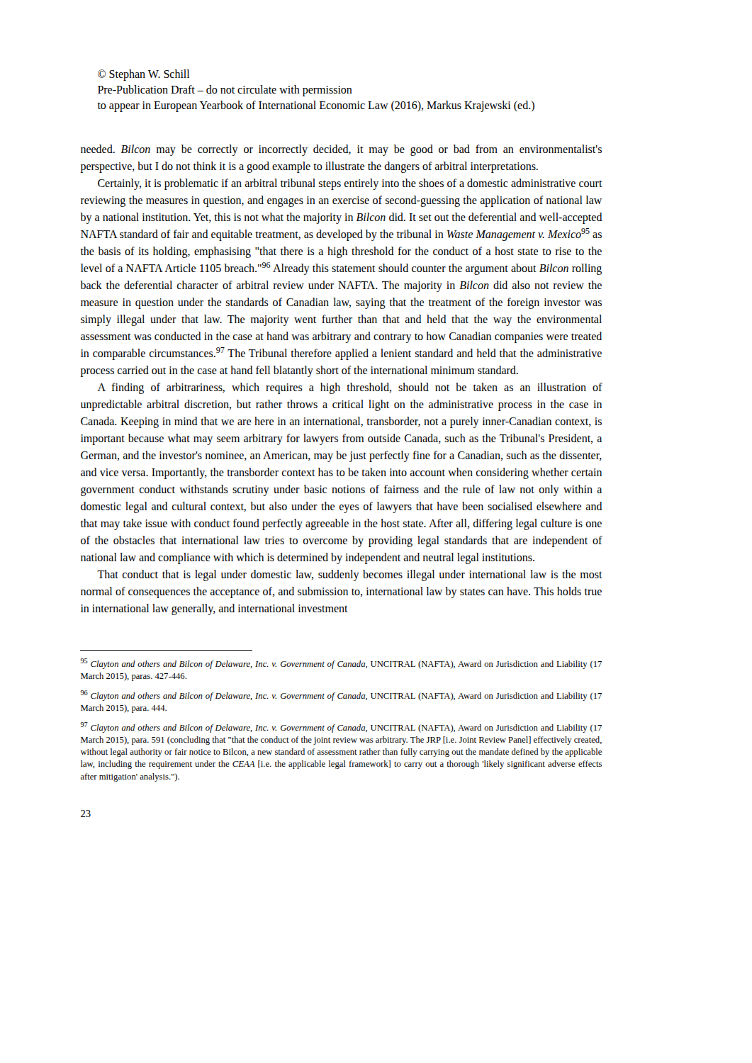© Stephan W. Schill
Pre-Publication Draft – do not circulate with permission
to appear in European Yearbook of International Economic Law (2016), Markus Krajewski (ed.)
needed. Bilcon may be correctly or incorrectly decided, it may be good or bad from an environmentalist's perspective, but I do not think it is a good example to illustrate the dangers of arbitral interpretations.
Certainly, it is problematic if an arbitral tribunal steps entirely into the shoes of a domestic administrative court reviewing the measures in question, and engages in an exercise of second-guessing the application of national law by a national institution. Yet, this is not what the majority in Bilcon did. It set out the deferential and well-accepted NAFTA standard of fair and equitable treatment, as developed by the tribunal in Waste Management v. Mexico95 as the basis of its holding, emphasising "that there is a high threshold for the conduct of a host state to rise to the level of a NAFTA Article 1105 breach."96 Already this statement should counter the argument about Bilcon rolling back the deferential character of arbitral review under NAFTA. The majority in Bilcon did also not review the measure in question under the standards of Canadian law, saying that the treatment of the foreign investor was simply illegal under that law. The majority went further than that and held that the way the environmental assessment was conducted in the case at hand was arbitrary and contrary to how Canadian companies were treated in comparable circumstances.97 The Tribunal therefore applied a lenient standard and held that the administrative process carried out in the case at hand fell blatantly short of the international minimum standard.
A finding of arbitrariness, which requires a high threshold, should not be taken as an illustration of unpredictable arbitral discretion, but rather throws a critical light on the administrative process in the case in Canada. Keeping in mind that we are here in an international, transborder, not a purely inner-Canadian context, is important because what may seem arbitrary for lawyers from outside Canada, such as the Tribunal's President, a German, and the investor's nominee, an American, may be just perfectly fine for a Canadian, such as the dissenter, and vice versa. Importantly, the transborder context has to be taken into account when considering whether certain government conduct withstands scrutiny under basic notions of fairness and the rule of law not only within a domestic legal and cultural context, but also under the eyes of lawyers that have been socialised elsewhere and that may take issue with conduct found perfectly agreeable in the host state. After all, differing legal culture is one of the obstacles that international law tries to overcome by providing legal standards that are independent of national law and compliance with which is determined by independent and neutral legal institutions.
That conduct that is legal under domestic law, suddenly becomes illegal under international law is the most normal of consequences the acceptance of, and submission to, international law by states can have. This holds true in international law generally, and international investment
95 Clayton and others and Bilcon of Delaware, Inc. v. Government of Canada, UNCITRAL (NAFTA), Award on Jurisdiction and Liability (17 March 2015), paras. 427-446.
96 Clayton and others and Bilcon of Delaware, Inc. v. Government of Canada, UNCITRAL (NAFTA), Award on Jurisdiction and Liability (17 March 2015), para. 444.
97 Clayton and others and Bilcon of Delaware, Inc. v. Government of Canada, UNCITRAL (NAFTA), Award on Jurisdiction and Liability (17 March 2015), para. 591 (concluding that "that the conduct of the joint review was arbitrary. The JRP [i.e. Joint Review Panel] effectively created, without legal authority or fair notice to Bilcon, a new standard of assessment rather than fully carrying out the mandate defined by the applicable law, including the requirement under the CEAA [i.e. the applicable legal framework] to carry out a thorough 'likely significant adverse effects after mitigation' analysis.").
23